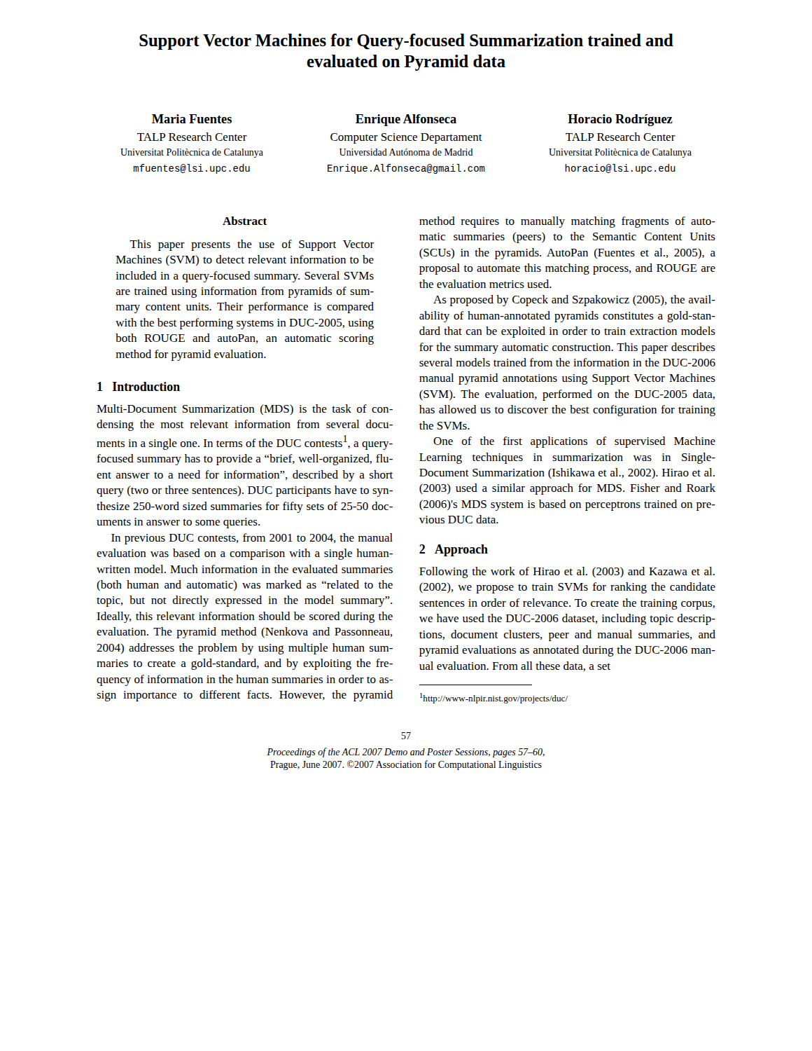Support Vector Machines for Query-focused Summarization trained and
evaluated on Pyramid data
Maria Fuentes
TALP Research Center
Universitat Politècnica de Catalunya
mfuentes@lsi.upc.edu
Enrique Alfonseca
Computer Science Departament
Universidad Autónoma de Madrid
Enrique.Alfonseca@gmail.com
Horacio Rodríguez
TALP Research Center
Universitat Politècnica de Catalunya
horacio@lsi.upc.edu
Abstract
This paper presents the use of Support Vector Machines (SVM) to detect relevant information to be included in a query-focused summary. Several SVMs are trained using information from pyramids of summary content units. Their performance is compared with the best performing systems in DUC-2005, using both ROUGE and autoPan, an automatic scoring method for pyramid evaluation.
1 Introduction
Multi-Document Summarization (MDS) is the task of condensing the most relevant information from several documents in a single one. In terms of the DUC contests1, a query-focused summary has to provide a “brief, well-organized, fluent answer to a need for information”, described by a short query (two or three sentences). DUC participants have to synthesize 250-word sized summaries for fifty sets of 25-50 documents in answer to some queries.
In previous DUC contests, from 2001 to 2004, the manual evaluation was based on a comparison with a single human-written model. Much information in the evaluated summaries (both human and automatic) was marked as “related to the topic, but not directly expressed in the model summary”. Ideally, this relevant information should be scored during the evaluation. The pyramid method (Nenkova and Passonneau, 2004) addresses the problem by using multiple human summaries to create a gold-standard, and by exploiting the frequency of information in the human summaries in order to assign importance to different facts. However, the pyramid method requires to manually matching fragments of automatic summaries (peers) to the Semantic Content Units (SCUs) in the pyramids. AutoPan (Fuentes et al., 2005), a proposal to automate this matching process, and ROUGE are the evaluation metrics used.
As proposed by Copeck and Szpakowicz (2005), the availability of human-annotated pyramids constitutes a gold-standard that can be exploited in order to train extraction models for the summary automatic construction. This paper describes several models trained from the information in the DUC-2006 manual pyramid annotations using Support Vector Machines (SVM). The evaluation, performed on the DUC-2005 data, has allowed us to discover the best configuration for training the SVMs.
One of the first applications of supervised Machine Learning techniques in summarization was in Single-Document Summarization (Ishikawa et al., 2002). Hirao et al. (2003) used a similar approach for MDS. Fisher and Roark (2006)'s MDS system is based on perceptrons trained on previous DUC data.
2 Approach
Following the work of Hirao et al. (2003) and Kazawa et al. (2002), we propose to train SVMs for ranking the candidate sentences in order of relevance. To create the training corpus, we have used the DUC-2006 dataset, including topic descriptions, document clusters, peer and manual summaries, and pyramid evaluations as annotated during the DUC-2006 manual evaluation. From all these data, a set
1http://www-nlpir.nist.gov/projects/duc/
57
Proceedings of the ACL 2007 Demo and Poster Sessions, pages 57–60,
Prague, June 2007. ©2007 Association for Computational Linguistics